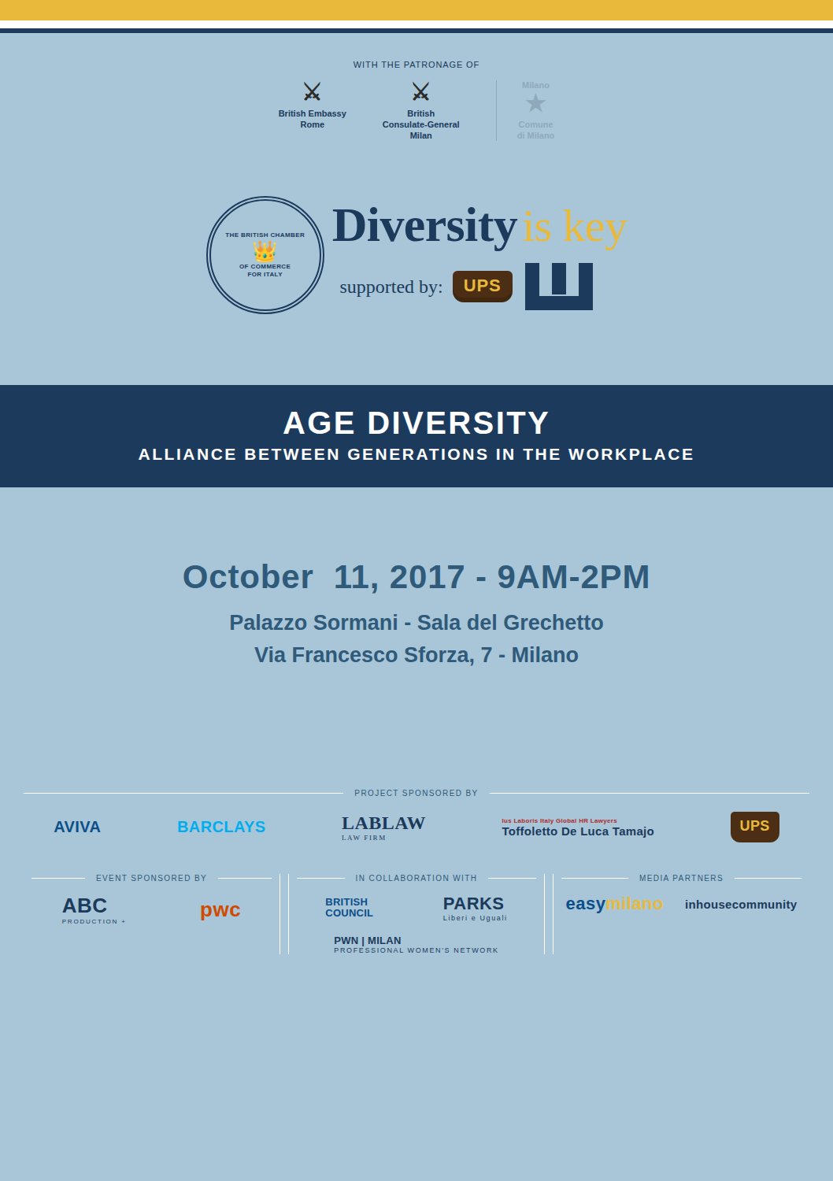WITH THE PATRONAGE OF
⚔ British Embassy
Rome
⚔ British
Consulate-General
Milan
Milano ★ Comune
di Milano
THE BRITISH CHAMBER
👑
OF COMMERCE
FOR ITALY
Diversityis key
supported by: UPS
AGE DIVERSITY
ALLIANCE BETWEEN GENERATIONS IN THE WORKPLACE
October 11, 2017 - 9AM-2PM
Palazzo Sormani - Sala del Grechetto
Via Francesco Sforza, 7 - Milano
PROJECT SPONSORED BY
AVIVA
BARCLAYS
LABLAWLAW FIRM
Ius Laboris Italy Global HR Lawyers Toffoletto De Luca Tamajo
UPS
EVENT SPONSORED BY
ABCPRODUCTION +
pwc
IN COLLABORATION WITH
BRITISH
COUNCIL
PARKSLiberi e Uguali
PWN | MILANPROFESSIONAL WOMEN'S NETWORK
MEDIA PARTNERS
easymilano
inhousecommunity